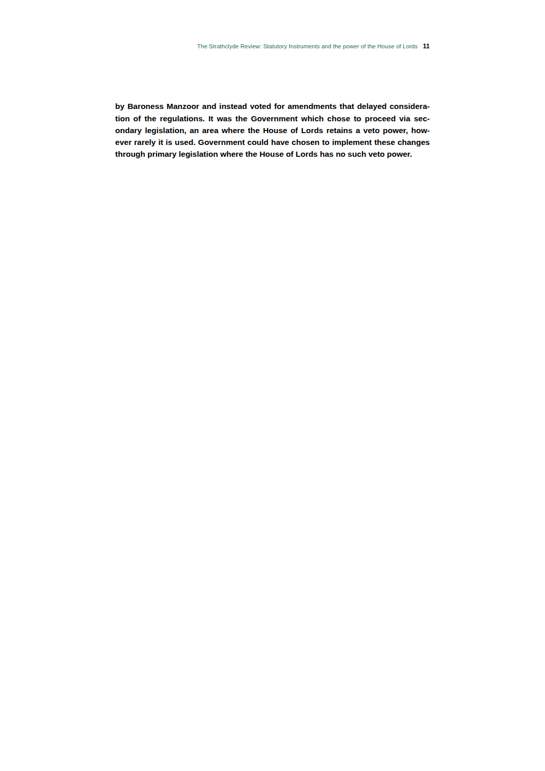The Strathclyde Review: Statutory Instruments and the power of the House of Lords 11
by Baroness Manzoor and instead voted for amendments that delayed consideration of the regulations. It was the Government which chose to proceed via secondary legislation, an area where the House of Lords retains a veto power, however rarely it is used. Government could have chosen to implement these changes through primary legislation where the House of Lords has no such veto power.